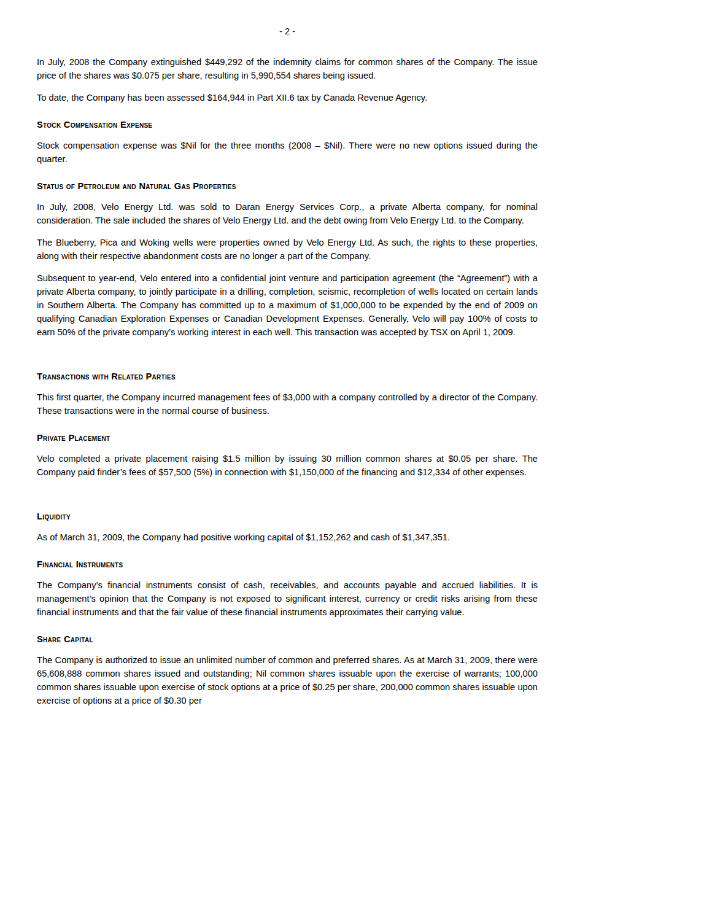- 2 -
In July, 2008 the Company extinguished $449,292 of the indemnity claims for common shares of the Company. The issue price of the shares was $0.075 per share, resulting in 5,990,554 shares being issued.
To date, the Company has been assessed $164,944 in Part XII.6 tax by Canada Revenue Agency.
Stock Compensation Expense
Stock compensation expense was $Nil for the three months (2008 – $Nil). There were no new options issued during the quarter.
Status of Petroleum and Natural Gas Properties
In July, 2008, Velo Energy Ltd. was sold to Daran Energy Services Corp., a private Alberta company, for nominal consideration. The sale included the shares of Velo Energy Ltd. and the debt owing from Velo Energy Ltd. to the Company.
The Blueberry, Pica and Woking wells were properties owned by Velo Energy Ltd. As such, the rights to these properties, along with their respective abandonment costs are no longer a part of the Company.
Subsequent to year-end, Velo entered into a confidential joint venture and participation agreement (the “Agreement”) with a private Alberta company, to jointly participate in a drilling, completion, seismic, recompletion of wells located on certain lands in Southern Alberta. The Company has committed up to a maximum of $1,000,000 to be expended by the end of 2009 on qualifying Canadian Exploration Expenses or Canadian Development Expenses. Generally, Velo will pay 100% of costs to earn 50% of the private company’s working interest in each well. This transaction was accepted by TSX on April 1, 2009.
Transactions with Related Parties
This first quarter, the Company incurred management fees of $3,000 with a company controlled by a director of the Company. These transactions were in the normal course of business.
Private Placement
Velo completed a private placement raising $1.5 million by issuing 30 million common shares at $0.05 per share. The Company paid finder’s fees of $57,500 (5%) in connection with $1,150,000 of the financing and $12,334 of other expenses.
Liquidity
As of March 31, 2009, the Company had positive working capital of $1,152,262 and cash of $1,347,351.
Financial Instruments
The Company’s financial instruments consist of cash, receivables, and accounts payable and accrued liabilities. It is management’s opinion that the Company is not exposed to significant interest, currency or credit risks arising from these financial instruments and that the fair value of these financial instruments approximates their carrying value.
Share Capital
The Company is authorized to issue an unlimited number of common and preferred shares. As at March 31, 2009, there were 65,608,888 common shares issued and outstanding; Nil common shares issuable upon the exercise of warrants; 100,000 common shares issuable upon exercise of stock options at a price of $0.25 per share, 200,000 common shares issuable upon exercise of options at a price of $0.30 per